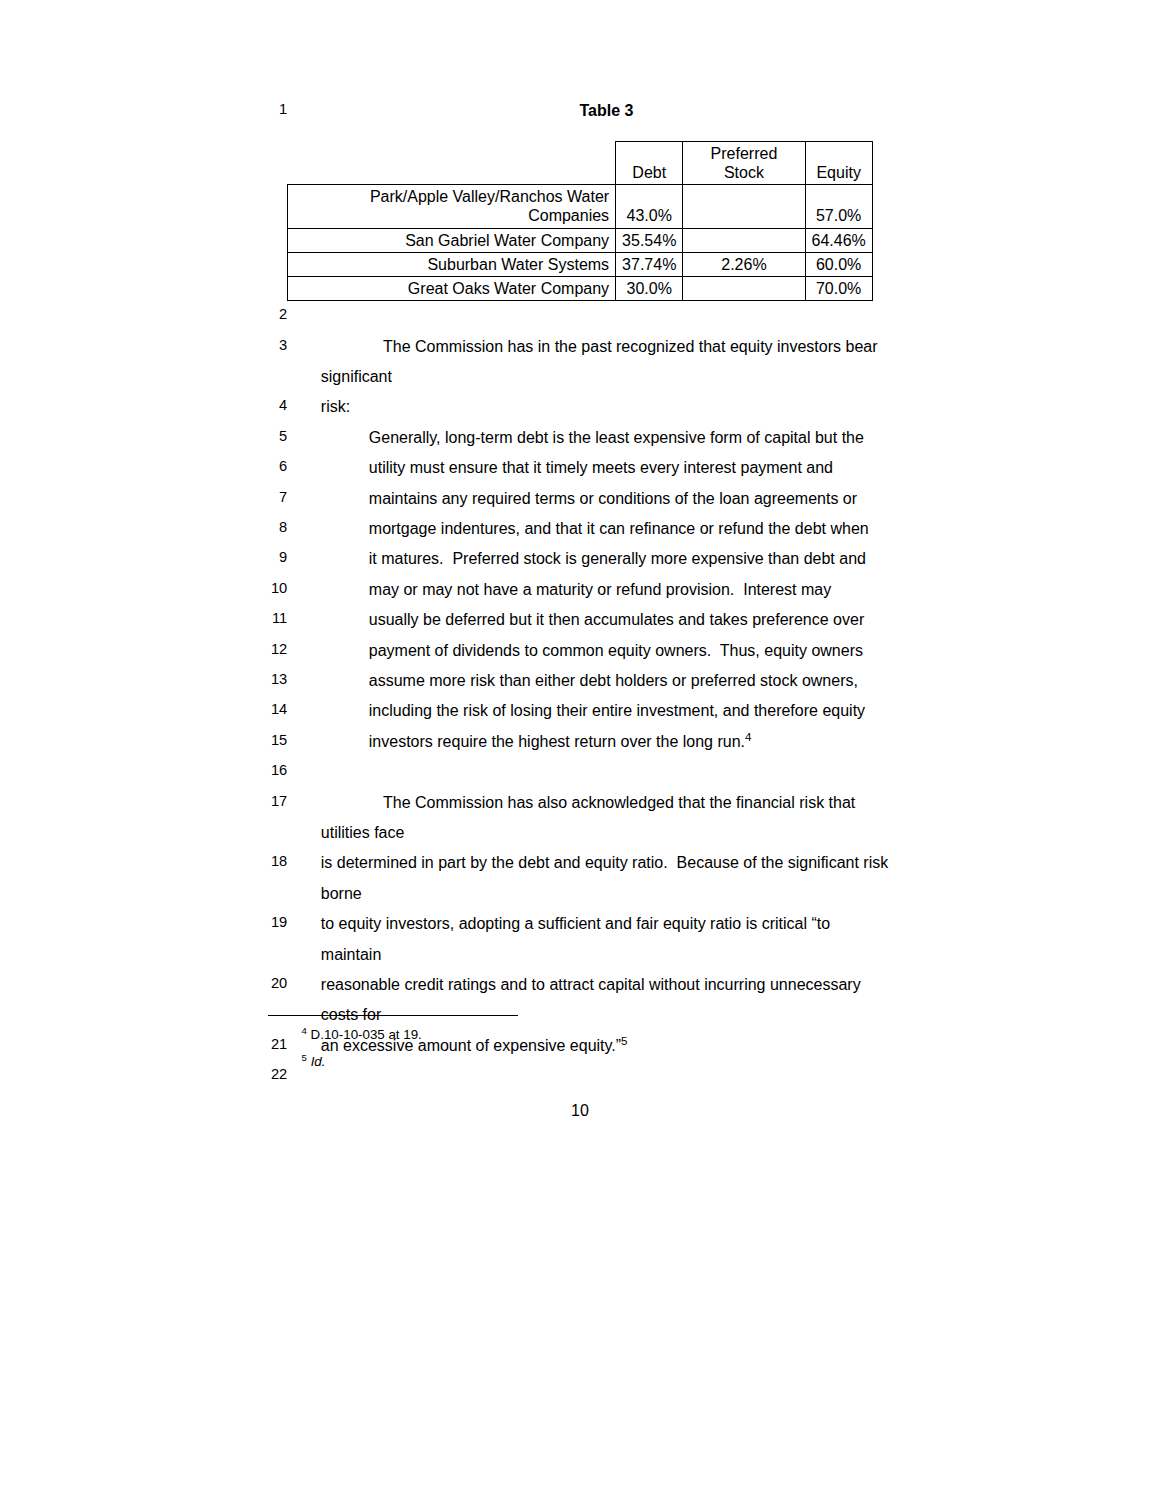1
Table 3
| | Debt | Preferred Stock | Equity |
| Park/Apple Valley/Ranchos Water Companies | 43.0% | | 57.0% |
| San Gabriel Water Company | 35.54% | | 64.46% |
| Suburban Water Systems | 37.74% | 2.26% | 60.0% |
| Great Oaks Water Company | 30.0% | | 70.0% |
2
3
The Commission has in the past recognized that equity investors bear significant
4
risk:
5
Generally, long-term debt is the least expensive form of capital but the
6
utility must ensure that it timely meets every interest payment and
7
maintains any required terms or conditions of the loan agreements or
8
mortgage indentures, and that it can refinance or refund the debt when
9
it matures. Preferred stock is generally more expensive than debt and
10
may or may not have a maturity or refund provision. Interest may
11
usually be deferred but it then accumulates and takes preference over
12
payment of dividends to common equity owners. Thus, equity owners
13
assume more risk than either debt holders or preferred stock owners,
14
including the risk of losing their entire investment, and therefore equity
15
investors require the highest return over the long run.4
16
17
The Commission has also acknowledged that the financial risk that utilities face
18
is determined in part by the debt and equity ratio. Because of the significant risk borne
19
to equity investors, adopting a sufficient and fair equity ratio is critical “to maintain
20
reasonable credit ratings and to attract capital without incurring unnecessary costs for
21
an excessive amount of expensive equity.”5
22
4 D.10-10-035 at 19.
5 Id.
10